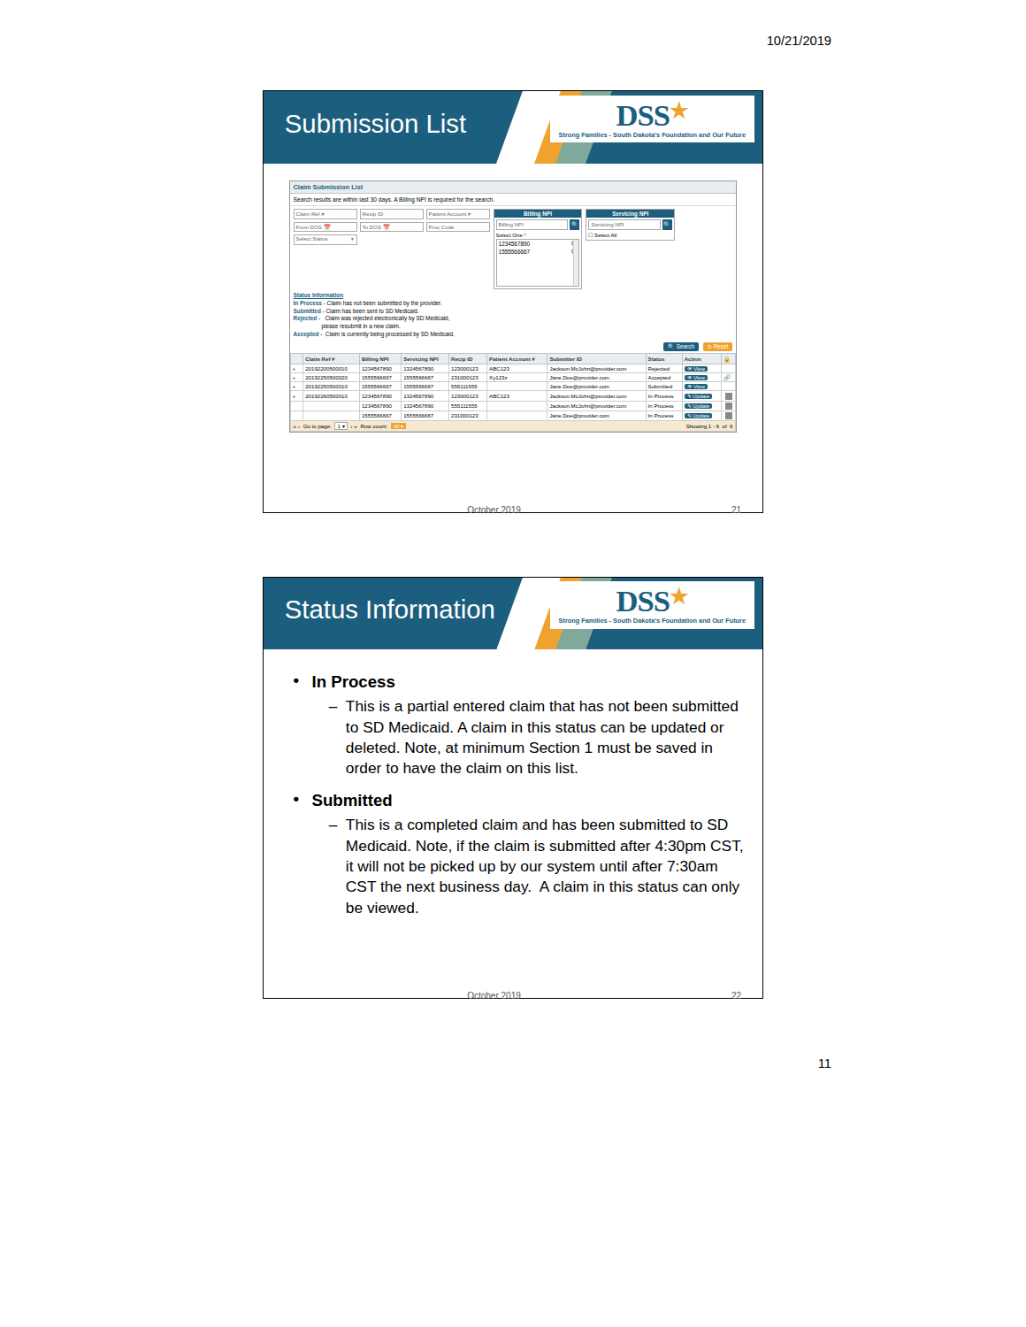10/21/2019
Submission List
DSS★
Strong Families - South Dakota's Foundation and Our Future
Claim Submission List
Search results are within last 30 days. A Billing NPI is required for the search.
Claim Ref #
Recip ID
Patient Account #
From DOS 📅
To DOS 📅
Proc Code
Select Status
Billing NPI
Billing NPI
🔍
Select One *
1234567890
1555566667
Servicing NPI
Servicing NPI
🔍
☐ Select All
Status Information
In Process - Claim has not been submitted by the provider.
Submitted - Claim has been sent to SD Medicaid.
Rejected - Claim was rejected electronically by SD Medicaid,
please resubmit in a new claim.
Accepted - Claim is currently being processed by SD Medicaid.
🔍 Search ↻ Reset
| | Claim Ref # | Billing NPI | Servicing NPI | Recip ID | Patient Account # | Submitter ID | Status | Action | 🔒 |
| --- | --- | --- | --- | --- | --- | --- | --- | --- | --- |
| + | 20192200500010 | 1234567890 | 1324567890 | 123000123 | ABC123 | Jackson.McJohn@provider.com | Rejected | 👁 View | |
| + | 20192250500020 | 1555566667 | 1555566667 | 231000123 | Xy123z | Jane.Doe@provider.com | Accepted | 👁 View | 🔗 |
| + | 20192250500010 | 1555566667 | 1555566667 | 555111555 | | Jane.Doe@provider.com | Submitted | 👁 View | |
| + | 20192260500010 | 1234567890 | 1324567890 | 123000123 | ABC123 | Jackson.McJohn@provider.com | In Process | ✎ Update | |
| | | 1234567890 | 1324567890 | 555111555 | | Jackson.McJohn@provider.com | In Process | ✎ Update | |
| | | 1555566667 | 1555566667 | 231000123 | | Jane.Doe@provider.com | In Process | ✎ Update | |
«‹ Go to page: 1 ▾ ›» Row count: 40 ▾
Showing 1 - 6 of 6
October 2019 21
Status Information
DSS★
Strong Families - South Dakota's Foundation and Our Future
In Process
This is a partial entered claim that has not been submitted to SD Medicaid. A claim in this status can be updated or deleted. Note, at minimum Section 1 must be saved in order to have the claim on this list.
Submitted
This is a completed claim and has been submitted to SD Medicaid. Note, if the claim is submitted after 4:30pm CST, it will not be picked up by our system until after 7:30am CST the next business day. A claim in this status can only be viewed.
October 2019 22
11